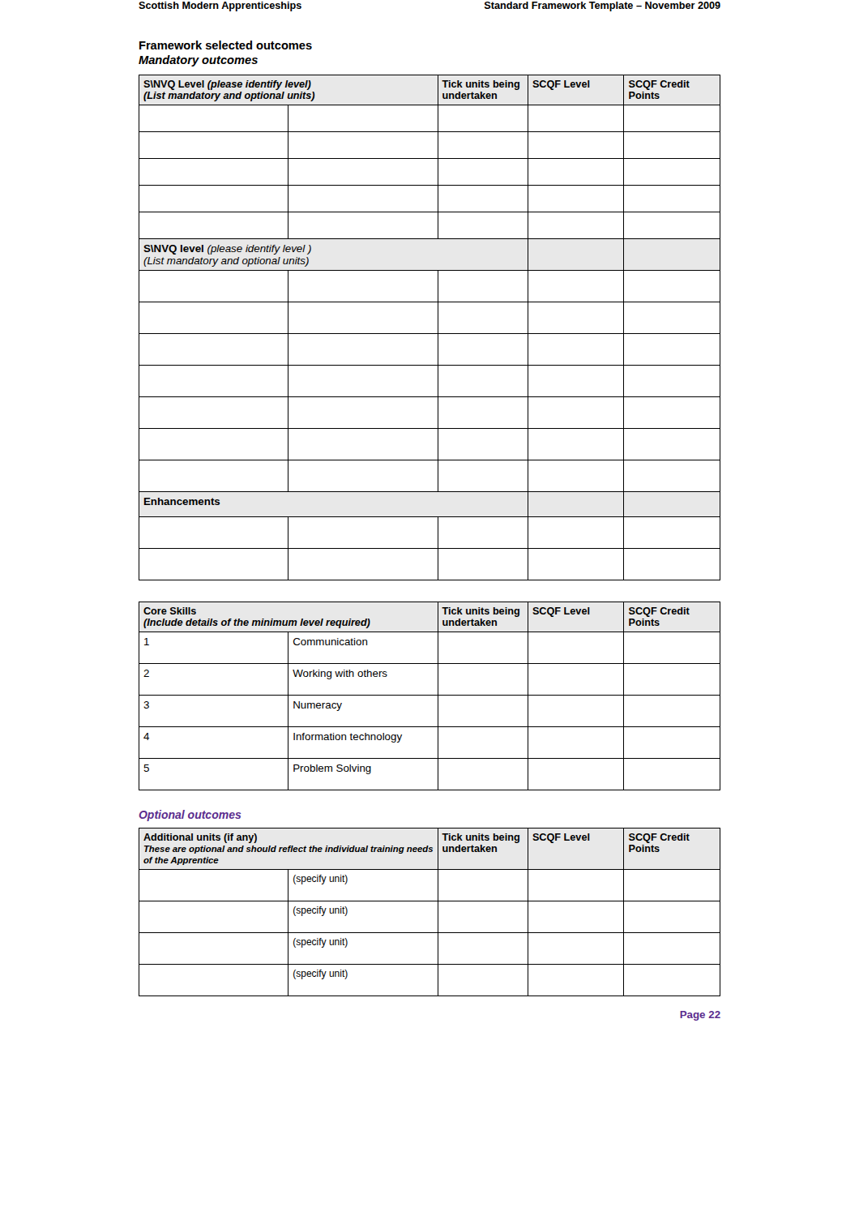Scottish Modern Apprenticeships Standard Framework Template – November 2009
Framework selected outcomes
Mandatory outcomes
| S\NVQ Level (please identify level) (List mandatory and optional units) | Tick units being undertaken | SCQF Level | SCQF Credit Points |
| --- | --- | --- | --- |
| S\NVQ level (please identify level ) (List mandatory and optional units) | | |
| Enhancements | | |
| Core Skills (Include details of the minimum level required) | Tick units being undertaken | SCQF Level | SCQF Credit Points |
| --- | --- | --- | --- |
| 1 | Communication | | | |
| 2 | Working with others | | | |
| 3 | Numeracy | | | |
| 4 | Information technology | | | |
| 5 | Problem Solving | | | |
Optional outcomes
| Additional units (if any) These are optional and should reflect the individual training needs of the Apprentice | Tick units being undertaken | SCQF Level | SCQF Credit Points |
| --- | --- | --- | --- |
| | (specify unit) | | | |
| | (specify unit) | | | |
| | (specify unit) | | | |
| | (specify unit) | | | |
Page 22